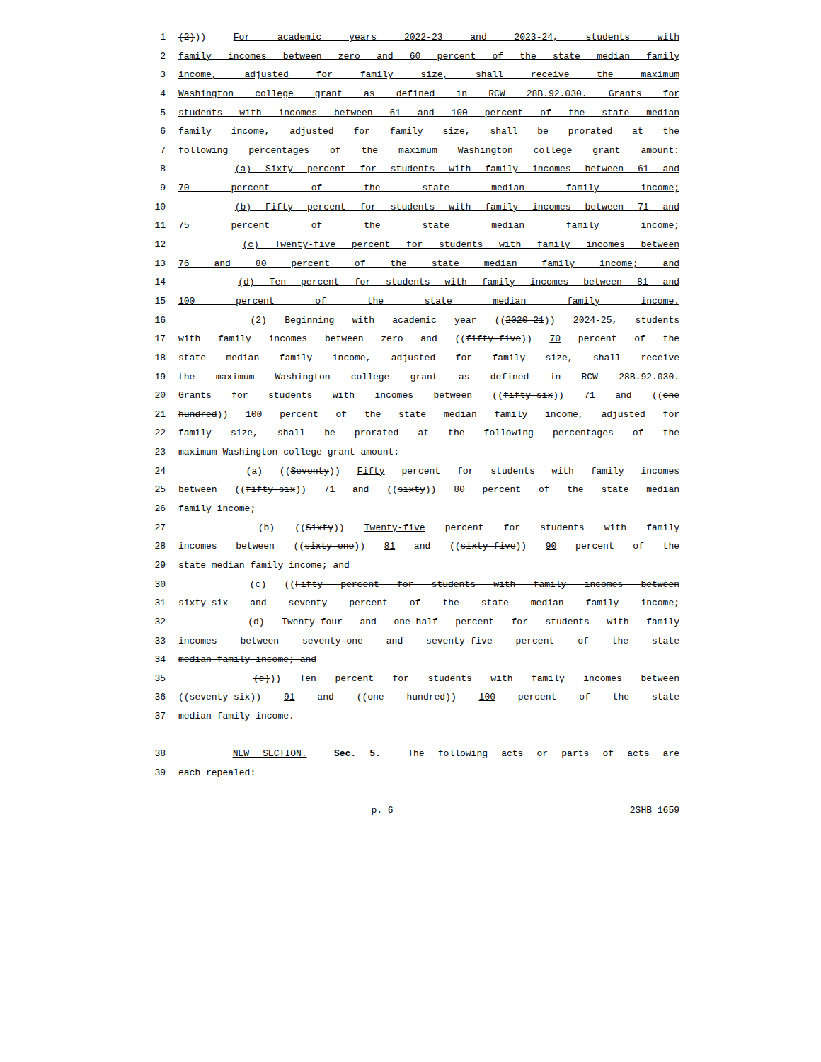1
(2))) For academic years 2022-23 and 2023-24, students with
2
family incomes between zero and 60 percent of the state median family
3
income, adjusted for family size, shall receive the maximum
4
Washington college grant as defined in RCW 28B.92.030. Grants for
5
students with incomes between 61 and 100 percent of the state median
6
family income, adjusted for family size, shall be prorated at the
7
following percentages of the maximum Washington college grant amount:
8
(a) Sixty percent for students with family incomes between 61 and
9
70 percent of the state median family income;
10
(b) Fifty percent for students with family incomes between 71 and
11
75 percent of the state median family income;
12
(c) Twenty-five percent for students with family incomes between
13
76 and 80 percent of the state median family income; and
14
(d) Ten percent for students with family incomes between 81 and
15
100 percent of the state median family income.
16
(2) Beginning with academic year ((2020-21)) 2024-25, students
17
with family incomes between zero and ((fifty-five)) 70 percent of the
18
state median family income, adjusted for family size, shall receive
19
the maximum Washington college grant as defined in RCW 28B.92.030.
20
Grants for students with incomes between ((fifty-six)) 71 and ((one
21
hundred)) 100 percent of the state median family income, adjusted for
22
family size, shall be prorated at the following percentages of the
23
maximum Washington college grant amount:
24
(a) ((Seventy)) Fifty percent for students with family incomes
25
between ((fifty-six)) 71 and ((sixty)) 80 percent of the state median
26
family income;
27
(b) ((Sixty)) Twenty-five percent for students with family
28
incomes between ((sixty-one)) 81 and ((sixty-five)) 90 percent of the
29
state median family income; and
30
(c) ((Fifty percent for students with family incomes between
31
sixty-six and seventy percent of the state median family income;
32
(d) Twenty-four and one-half percent for students with family
33
incomes between seventy-one and seventy-five percent of the state
34
median family income; and
35
(e))) Ten percent for students with family incomes between
36
((seventy-six)) 91 and ((one hundred)) 100 percent of the state
37
median family income.
38
NEW SECTION. Sec. 5. The following acts or parts of acts are
39
each repealed:
p. 6
2SHB 1659